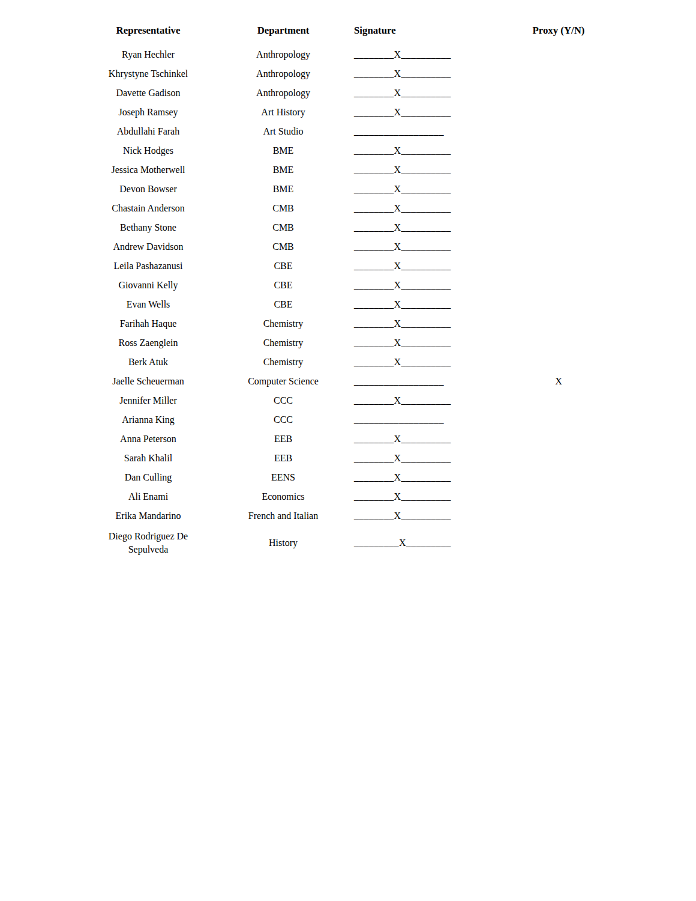| Representative | Department | Signature | Proxy (Y/N) |
| --- | --- | --- | --- |
| Ryan Hechler | Anthropology | ________X__________ | |
| Khrystyne Tschinkel | Anthropology | ________X__________ | |
| Davette Gadison | Anthropology | ________X__________ | |
| Joseph Ramsey | Art History | ________X__________ | |
| Abdullahi Farah | Art Studio | __________________ | |
| Nick Hodges | BME | ________X__________ | |
| Jessica Motherwell | BME | ________X__________ | |
| Devon Bowser | BME | ________X__________ | |
| Chastain Anderson | CMB | ________X__________ | |
| Bethany Stone | CMB | ________X__________ | |
| Andrew Davidson | CMB | ________X__________ | |
| Leila Pashazanusi | CBE | ________X__________ | |
| Giovanni Kelly | CBE | ________X__________ | |
| Evan Wells | CBE | ________X__________ | |
| Farihah Haque | Chemistry | ________X__________ | |
| Ross Zaenglein | Chemistry | ________X__________ | |
| Berk Atuk | Chemistry | ________X__________ | |
| Jaelle Scheuerman | Computer Science | __________________ | X |
| Jennifer Miller | CCC | ________X__________ | |
| Arianna King | CCC | __________________ | |
| Anna Peterson | EEB | ________X__________ | |
| Sarah Khalil | EEB | ________X__________ | |
| Dan Culling | EENS | ________X__________ | |
| Ali Enami | Economics | ________X__________ | |
| Erika Mandarino | French and Italian | ________X__________ | |
| Diego Rodriguez De Sepulveda | History | _________X_________ | |